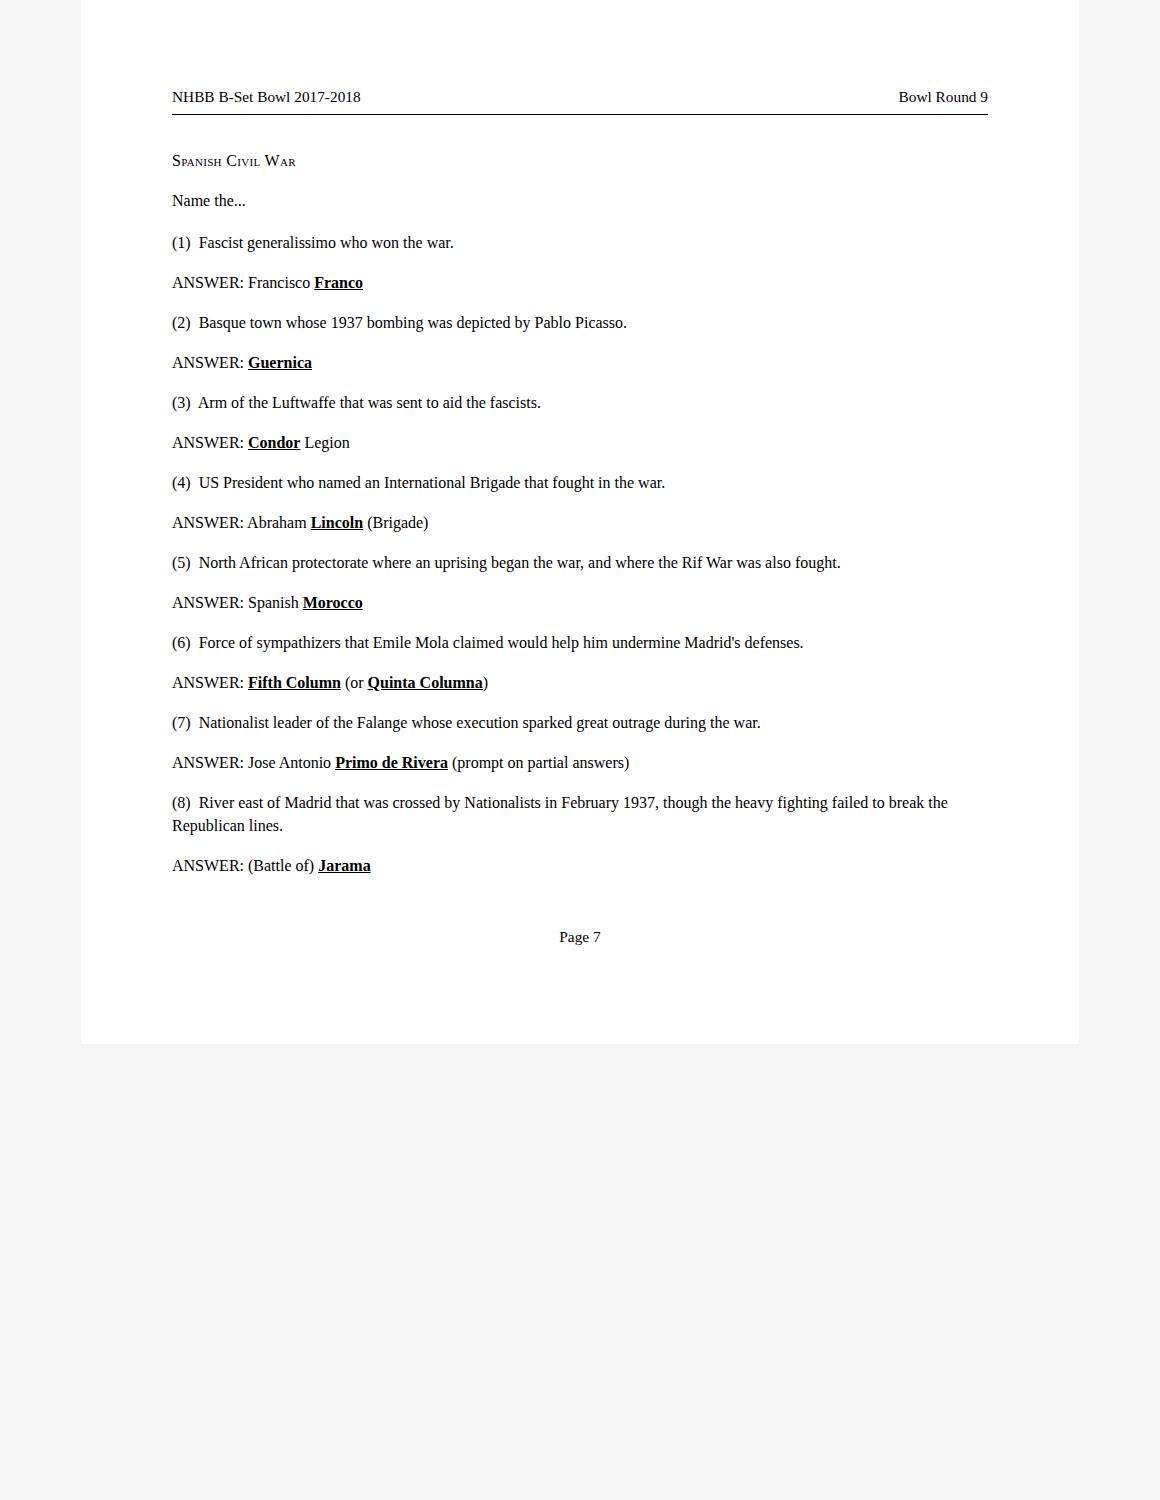NHBB B-Set Bowl 2017-2018
Bowl Round 9
Spanish Civil War
Name the...
(1) Fascist generalissimo who won the war.
ANSWER: Francisco Franco
(2) Basque town whose 1937 bombing was depicted by Pablo Picasso.
ANSWER: Guernica
(3) Arm of the Luftwaffe that was sent to aid the fascists.
ANSWER: Condor Legion
(4) US President who named an International Brigade that fought in the war.
ANSWER: Abraham Lincoln (Brigade)
(5) North African protectorate where an uprising began the war, and where the Rif War was also fought.
ANSWER: Spanish Morocco
(6) Force of sympathizers that Emile Mola claimed would help him undermine Madrid's defenses.
ANSWER: Fifth Column (or Quinta Columna)
(7) Nationalist leader of the Falange whose execution sparked great outrage during the war.
ANSWER: Jose Antonio Primo de Rivera (prompt on partial answers)
(8) River east of Madrid that was crossed by Nationalists in February 1937, though the heavy fighting failed to break the Republican lines.
ANSWER: (Battle of) Jarama
Page 7